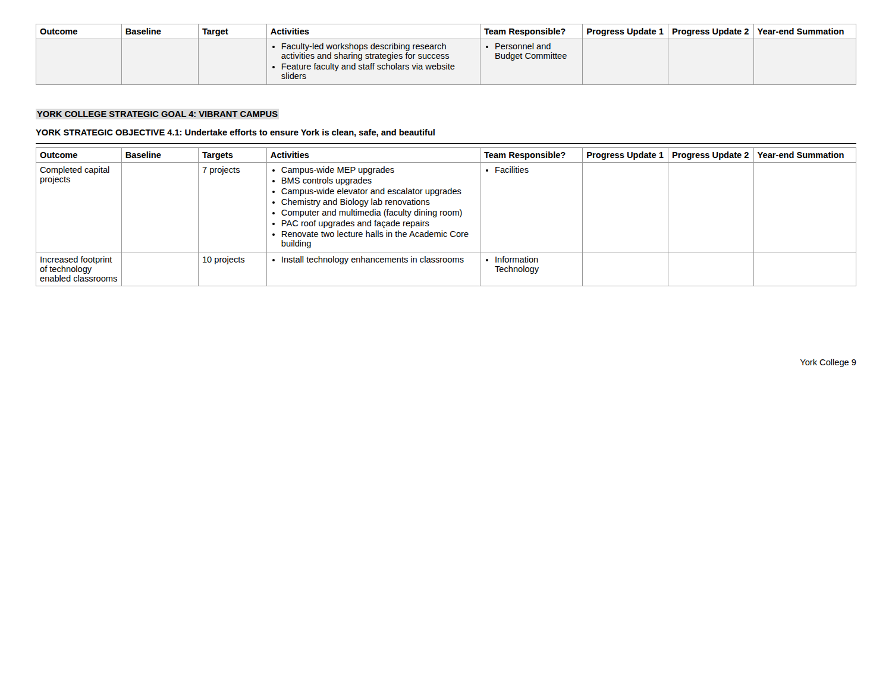| Outcome | Baseline | Target | Activities | Team Responsible? | Progress Update 1 | Progress Update 2 | Year-end Summation |
| --- | --- | --- | --- | --- | --- | --- | --- |
| | | | Faculty-led workshops describing research activities and sharing strategies for success Feature faculty and staff scholars via website sliders | Personnel and Budget Committee | | | |
YORK COLLEGE STRATEGIC GOAL 4: VIBRANT CAMPUS
YORK STRATEGIC OBJECTIVE 4.1: Undertake efforts to ensure York is clean, safe, and beautiful
| Outcome | Baseline | Targets | Activities | Team Responsible? | Progress Update 1 | Progress Update 2 | Year-end Summation |
| --- | --- | --- | --- | --- | --- | --- | --- |
| Completed capital projects | | 7 projects | Campus-wide MEP upgrades BMS controls upgrades Campus-wide elevator and escalator upgrades Chemistry and Biology lab renovations Computer and multimedia (faculty dining room) PAC roof upgrades and façade repairs Renovate two lecture halls in the Academic Core building | Facilities | | | |
| Increased footprint of technology enabled classrooms | | 10 projects | Install technology enhancements in classrooms | Information Technology | | | |
York College 9